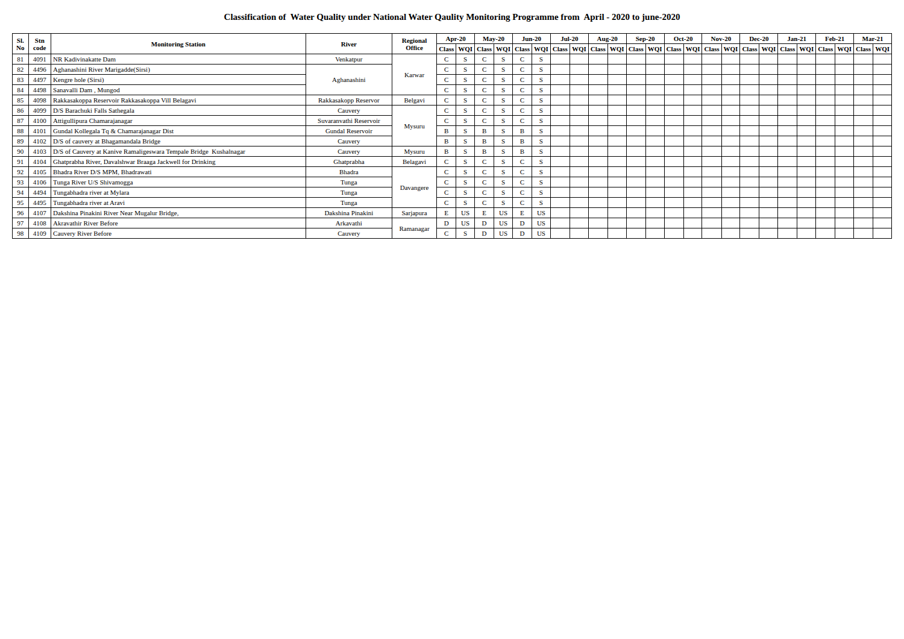Classification of Water Quality under National Water Qaulity Monitoring Programme from April - 2020 to june-2020
| Sl. No | Stn code | Monitoring Station | River | Regional Office | Apr-20 | May-20 | Jun-20 | Jul-20 | Aug-20 | Sep-20 | Oct-20 | Nov-20 | Dec-20 | Jan-21 | Feb-21 | Mar-21 |
| --- | --- | --- | --- | --- | --- | --- | --- | --- | --- | --- | --- | --- | --- | --- | --- | --- |
| Class | WQI | Class | WQI | Class | WQI | Class | WQI | Class | WQI | Class | WQI | Class | WQI | Class | WQI | Class | WQI | Class | WQI | Class | WQI | Class | WQI |
| 81 | 4091 | NR Kadivinakatte Dam | Venkatpur | Karwar | C | S | C | S | C | S | | | | | | | | | | | | | | | | | | |
| 82 | 4496 | Aghanashini River Marigadde(Sirsi) | Aghanashini | C | S | C | S | C | S | | | | | | | | | | | | | | | | | | |
| 83 | 4497 | Kengre hole (Sirsi) | C | S | C | S | C | S | | | | | | | | | | | | | | | | | | |
| 84 | 4498 | Sanavalli Dam , Mungod | C | S | C | S | C | S | | | | | | | | | | | | | | | | | | |
| 85 | 4098 | Rakkasakoppa Reservoir Rakkasakoppa Vill Belagavi | Rakkasakopp Reservor | Belgavi | C | S | C | S | C | S | | | | | | | | | | | | | | | | | | |
| 86 | 4099 | D/S Barachuki Falls Sathegala | Cauvery | Mysuru | C | S | C | S | C | S | | | | | | | | | | | | | | | | | | |
| 87 | 4100 | Attigullipura Chamarajanagar | Suvaranvathi Reservoir | C | S | C | S | C | S | | | | | | | | | | | | | | | | | | |
| 88 | 4101 | Gundal Kollegala Tq & Chamarajanagar Dist | Gundal Reservoir | B | S | B | S | B | S | | | | | | | | | | | | | | | | | | |
| 89 | 4102 | D/S of cauvery at Bhagamandala Bridge | Cauvery | B | S | B | S | B | S | | | | | | | | | | | | | | | | | | |
| 90 | 4103 | D/S of Cauvery at Kanive Ramaligeswara Tempale Bridge Kushalnagar | Cauvery | Mysuru | B | S | B | S | B | S | | | | | | | | | | | | | | | | | | |
| 91 | 4104 | Ghatprabha River, Davalshwar Braaga Jackwell for Drinking | Ghatprabha | Belagavi | C | S | C | S | C | S | | | | | | | | | | | | | | | | | | |
| 92 | 4105 | Bhadra River D/S MPM, Bhadrawati | Bhadra | Davangere | C | S | C | S | C | S | | | | | | | | | | | | | | | | | | |
| 93 | 4106 | Tunga River U/S Shivamogga | Tunga | C | S | C | S | C | S | | | | | | | | | | | | | | | | | | |
| 94 | 4494 | Tungabhadra river at Mylara | Tunga | C | S | C | S | C | S | | | | | | | | | | | | | | | | | | |
| 95 | 4495 | Tungabhadra river at Aravi | Tunga | C | S | C | S | C | S | | | | | | | | | | | | | | | | | | |
| 96 | 4107 | Dakshina Pinakini River Near Mugalur Bridge, | Dakshina Pinakini | Sarjapura | E | US | E | US | E | US | | | | | | | | | | | | | | | | | | |
| 97 | 4108 | Akravathir River Before | Arkavathi | Ramanagar | D | US | D | US | D | US | | | | | | | | | | | | | | | | | | |
| 98 | 4109 | Cauvery River Before | Cauvery | C | S | D | US | D | US | | | | | | | | | | | | | | | | | | |